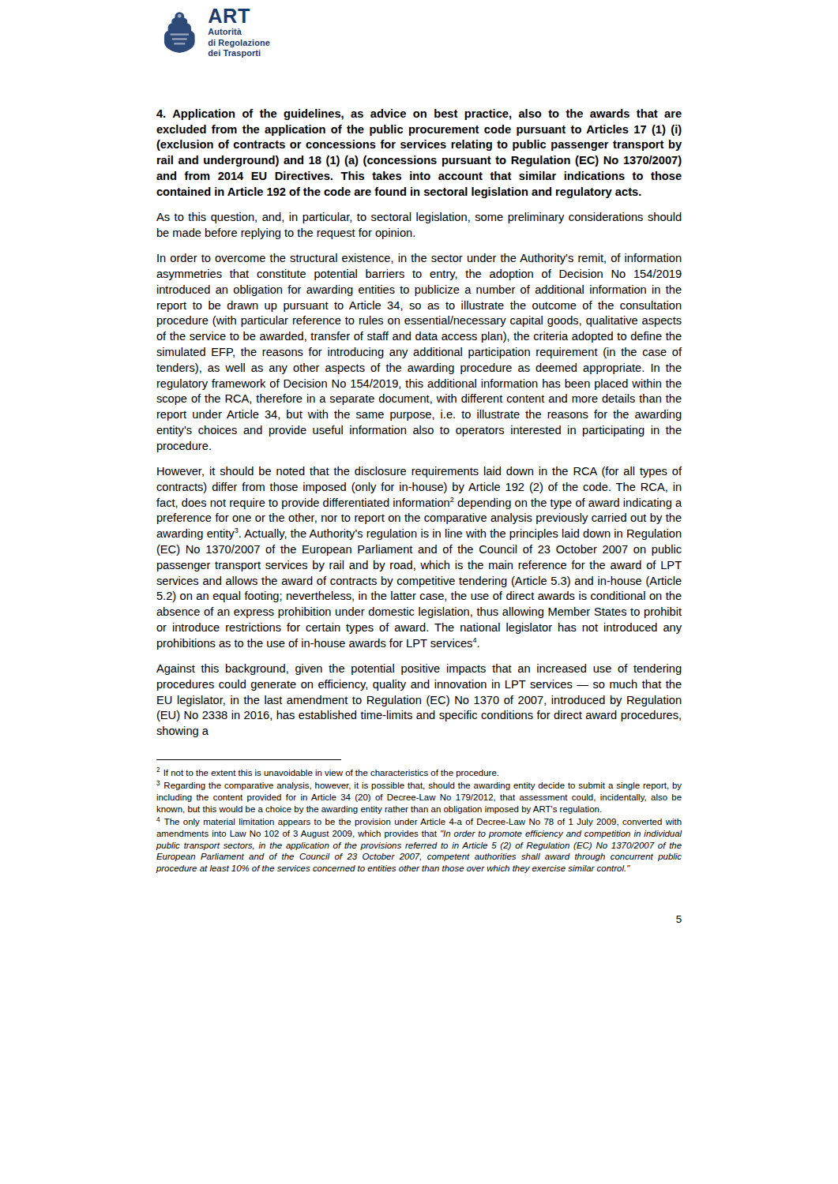ART Autorità
di Regolazione
dei Trasporti
4. Application of the guidelines, as advice on best practice, also to the awards that are excluded from the application of the public procurement code pursuant to Articles 17 (1) (i) (exclusion of contracts or concessions for services relating to public passenger transport by rail and underground) and 18 (1) (a) (concessions pursuant to Regulation (EC) No 1370/2007) and from 2014 EU Directives. This takes into account that similar indications to those contained in Article 192 of the code are found in sectoral legislation and regulatory acts.
As to this question, and, in particular, to sectoral legislation, some preliminary considerations should be made before replying to the request for opinion.
In order to overcome the structural existence, in the sector under the Authority's remit, of information asymmetries that constitute potential barriers to entry, the adoption of Decision No 154/2019 introduced an obligation for awarding entities to publicize a number of additional information in the report to be drawn up pursuant to Article 34, so as to illustrate the outcome of the consultation procedure (with particular reference to rules on essential/necessary capital goods, qualitative aspects of the service to be awarded, transfer of staff and data access plan), the criteria adopted to define the simulated EFP, the reasons for introducing any additional participation requirement (in the case of tenders), as well as any other aspects of the awarding procedure as deemed appropriate. In the regulatory framework of Decision No 154/2019, this additional information has been placed within the scope of the RCA, therefore in a separate document, with different content and more details than the report under Article 34, but with the same purpose, i.e. to illustrate the reasons for the awarding entity's choices and provide useful information also to operators interested in participating in the procedure.
However, it should be noted that the disclosure requirements laid down in the RCA (for all types of contracts) differ from those imposed (only for in-house) by Article 192 (2) of the code. The RCA, in fact, does not require to provide differentiated information2 depending on the type of award indicating a preference for one or the other, nor to report on the comparative analysis previously carried out by the awarding entity3. Actually, the Authority's regulation is in line with the principles laid down in Regulation (EC) No 1370/2007 of the European Parliament and of the Council of 23 October 2007 on public passenger transport services by rail and by road, which is the main reference for the award of LPT services and allows the award of contracts by competitive tendering (Article 5.3) and in-house (Article 5.2) on an equal footing; nevertheless, in the latter case, the use of direct awards is conditional on the absence of an express prohibition under domestic legislation, thus allowing Member States to prohibit or introduce restrictions for certain types of award. The national legislator has not introduced any prohibitions as to the use of in-house awards for LPT services4.
Against this background, given the potential positive impacts that an increased use of tendering procedures could generate on efficiency, quality and innovation in LPT services — so much that the EU legislator, in the last amendment to Regulation (EC) No 1370 of 2007, introduced by Regulation (EU) No 2338 in 2016, has established time-limits and specific conditions for direct award procedures, showing a
2 If not to the extent this is unavoidable in view of the characteristics of the procedure.
3 Regarding the comparative analysis, however, it is possible that, should the awarding entity decide to submit a single report, by including the content provided for in Article 34 (20) of Decree-Law No 179/2012, that assessment could, incidentally, also be known, but this would be a choice by the awarding entity rather than an obligation imposed by ART's regulation.
4 The only material limitation appears to be the provision under Article 4-a of Decree-Law No 78 of 1 July 2009, converted with amendments into Law No 102 of 3 August 2009, which provides that "In order to promote efficiency and competition in individual public transport sectors, in the application of the provisions referred to in Article 5 (2) of Regulation (EC) No 1370/2007 of the European Parliament and of the Council of 23 October 2007, competent authorities shall award through concurrent public procedure at least 10% of the services concerned to entities other than those over which they exercise similar control."
5